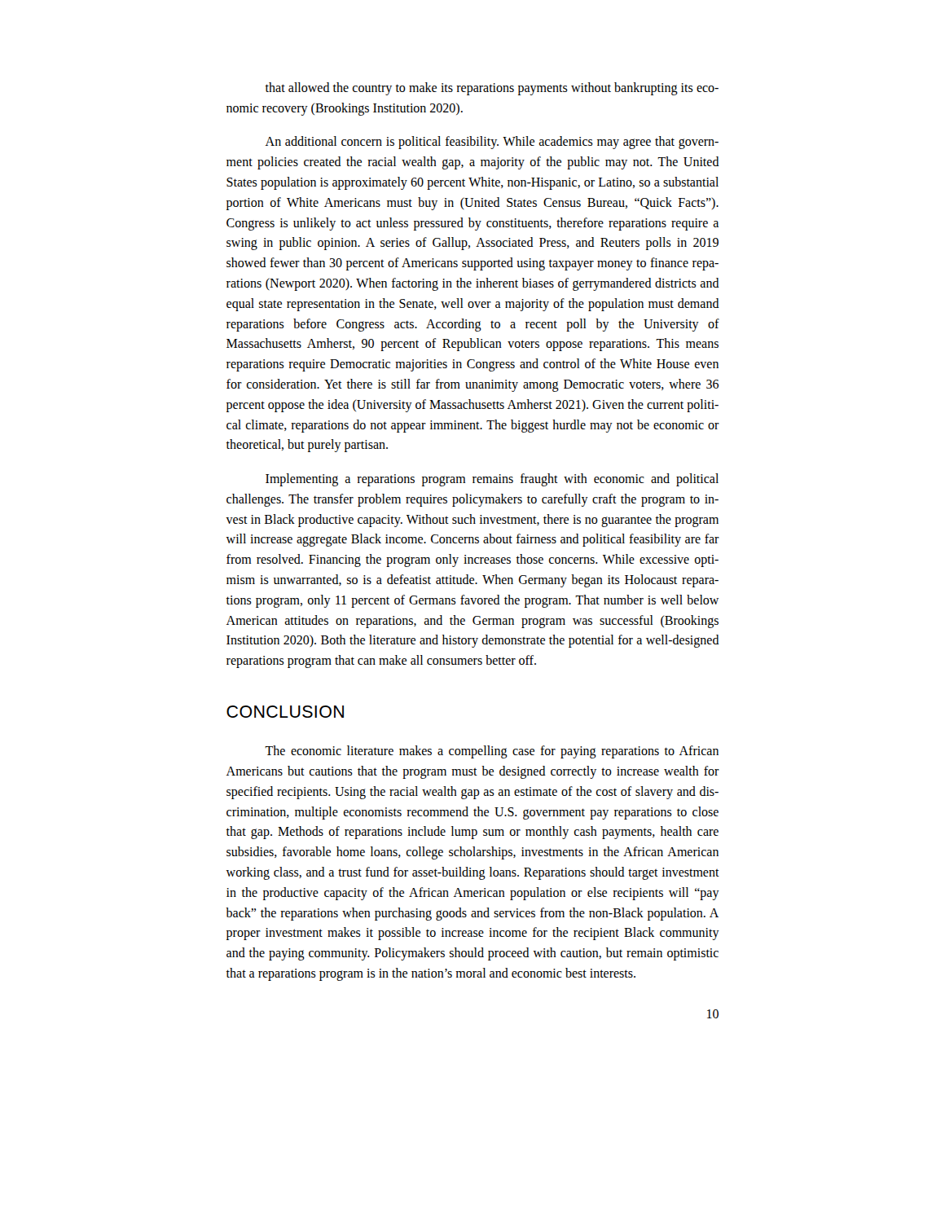that allowed the country to make its reparations payments without bankrupting its economic recovery (Brookings Institution 2020).
An additional concern is political feasibility. While academics may agree that government policies created the racial wealth gap, a majority of the public may not. The United States population is approximately 60 percent White, non-Hispanic, or Latino, so a substantial portion of White Americans must buy in (United States Census Bureau, “Quick Facts”). Congress is unlikely to act unless pressured by constituents, therefore reparations require a swing in public opinion. A series of Gallup, Associated Press, and Reuters polls in 2019 showed fewer than 30 percent of Americans supported using taxpayer money to finance reparations (Newport 2020). When factoring in the inherent biases of gerrymandered districts and equal state representation in the Senate, well over a majority of the population must demand reparations before Congress acts. According to a recent poll by the University of Massachusetts Amherst, 90 percent of Republican voters oppose reparations. This means reparations require Democratic majorities in Congress and control of the White House even for consideration. Yet there is still far from unanimity among Democratic voters, where 36 percent oppose the idea (University of Massachusetts Amherst 2021). Given the current political climate, reparations do not appear imminent. The biggest hurdle may not be economic or theoretical, but purely partisan.
Implementing a reparations program remains fraught with economic and political challenges. The transfer problem requires policymakers to carefully craft the program to invest in Black productive capacity. Without such investment, there is no guarantee the program will increase aggregate Black income. Concerns about fairness and political feasibility are far from resolved. Financing the program only increases those concerns. While excessive optimism is unwarranted, so is a defeatist attitude. When Germany began its Holocaust reparations program, only 11 percent of Germans favored the program. That number is well below American attitudes on reparations, and the German program was successful (Brookings Institution 2020). Both the literature and history demonstrate the potential for a well-designed reparations program that can make all consumers better off.
CONCLUSION
The economic literature makes a compelling case for paying reparations to African Americans but cautions that the program must be designed correctly to increase wealth for specified recipients. Using the racial wealth gap as an estimate of the cost of slavery and discrimination, multiple economists recommend the U.S. government pay reparations to close that gap. Methods of reparations include lump sum or monthly cash payments, health care subsidies, favorable home loans, college scholarships, investments in the African American working class, and a trust fund for asset-building loans. Reparations should target investment in the productive capacity of the African American population or else recipients will “pay back” the reparations when purchasing goods and services from the non-Black population. A proper investment makes it possible to increase income for the recipient Black community and the paying community. Policymakers should proceed with caution, but remain optimistic that a reparations program is in the nation’s moral and economic best interests.
10